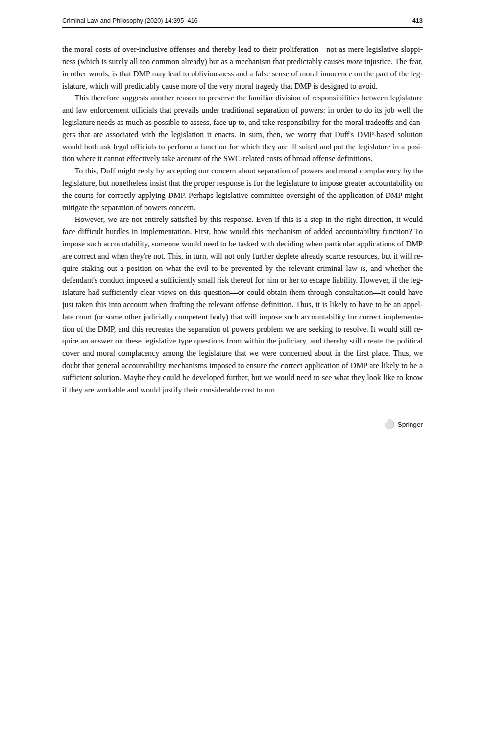Criminal Law and Philosophy (2020) 14:395–416 413
the moral costs of over-inclusive offenses and thereby lead to their proliferation—not as mere legislative sloppiness (which is surely all too common already) but as a mechanism that predictably causes more injustice. The fear, in other words, is that DMP may lead to obliviousness and a false sense of moral innocence on the part of the legislature, which will predictably cause more of the very moral tragedy that DMP is designed to avoid.
This therefore suggests another reason to preserve the familiar division of responsibilities between legislature and law enforcement officials that prevails under traditional separation of powers: in order to do its job well the legislature needs as much as possible to assess, face up to, and take responsibility for the moral tradeoffs and dangers that are associated with the legislation it enacts. In sum, then, we worry that Duff's DMP-based solution would both ask legal officials to perform a function for which they are ill suited and put the legislature in a position where it cannot effectively take account of the SWC-related costs of broad offense definitions.
To this, Duff might reply by accepting our concern about separation of powers and moral complacency by the legislature, but nonetheless insist that the proper response is for the legislature to impose greater accountability on the courts for correctly applying DMP. Perhaps legislative committee oversight of the application of DMP might mitigate the separation of powers concern.
However, we are not entirely satisfied by this response. Even if this is a step in the right direction, it would face difficult hurdles in implementation. First, how would this mechanism of added accountability function? To impose such accountability, someone would need to be tasked with deciding when particular applications of DMP are correct and when they're not. This, in turn, will not only further deplete already scarce resources, but it will require staking out a position on what the evil to be prevented by the relevant criminal law is, and whether the defendant's conduct imposed a sufficiently small risk thereof for him or her to escape liability. However, if the legislature had sufficiently clear views on this question—or could obtain them through consultation—it could have just taken this into account when drafting the relevant offense definition. Thus, it is likely to have to be an appellate court (or some other judicially competent body) that will impose such accountability for correct implementation of the DMP, and this recreates the separation of powers problem we are seeking to resolve. It would still require an answer on these legislative type questions from within the judiciary, and thereby still create the political cover and moral complacency among the legislature that we were concerned about in the first place. Thus, we doubt that general accountability mechanisms imposed to ensure the correct application of DMP are likely to be a sufficient solution. Maybe they could be developed further, but we would need to see what they look like to know if they are workable and would justify their considerable cost to run.
⚪ Springer